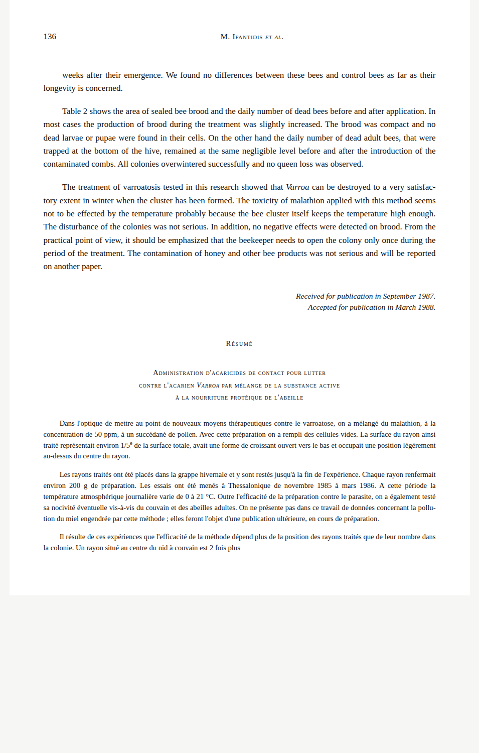136 M. Ifantidis et al.
weeks after their emergence. We found no differences between these bees and control bees as far as their longevity is concerned.
Table 2 shows the area of sealed bee brood and the daily number of dead bees before and after application. In most cases the production of brood during the treatment was slightly increased. The brood was compact and no dead larvae or pupae were found in their cells. On the other hand the daily number of dead adult bees, that were trapped at the bottom of the hive, remained at the same negligible level before and after the introduction of the contaminated combs. All colonies overwintered successfully and no queen loss was observed.
The treatment of varroatosis tested in this research showed that Varroa can be destroyed to a very satisfactory extent in winter when the cluster has been formed. The toxicity of malathion applied with this method seems not to be effected by the temperature probably because the bee cluster itself keeps the temperature high enough. The disturbance of the colonies was not serious. In addition, no negative effects were detected on brood. From the practical point of view, it should be emphasized that the beekeeper needs to open the colony only once during the period of the treatment. The contamination of honey and other bee products was not serious and will be reported on another paper.
Received for publication in September 1987. Accepted for publication in March 1988.
Résumé
Administration d'acaricides de contact pour lutter
contre l'acarien Varroa par mélange de la substance active
à la nourriture protéique de l'abeille
Dans l'optique de mettre au point de nouveaux moyens thérapeutiques contre le varroatose, on a mélangé du malathion, à la concentration de 50 ppm, à un succédané de pollen. Avec cette préparation on a rempli des cellules vides. La surface du rayon ainsi traité représentait environ 1/5e de la surface totale, avait une forme de croissant ouvert vers le bas et occupait une position légèrement au-dessus du centre du rayon.
Les rayons traités ont été placés dans la grappe hivernale et y sont restés jusqu'à la fin de l'expérience. Chaque rayon renfermait environ 200 g de préparation. Les essais ont été menés à Thessalonique de novembre 1985 à mars 1986. A cette période la température atmosphérique journalière varie de 0 à 21 °C. Outre l'efficacité de la préparation contre le parasite, on a également testé sa nocivité éventuelle vis-à-vis du couvain et des abeilles adultes. On ne présente pas dans ce travail de données concernant la pollution du miel engendrée par cette méthode ; elles feront l'objet d'une publication ultérieure, en cours de préparation.
Il résulte de ces expériences que l'efficacité de la méthode dépend plus de la position des rayons traités que de leur nombre dans la colonie. Un rayon situé au centre du nid à couvain est 2 fois plus